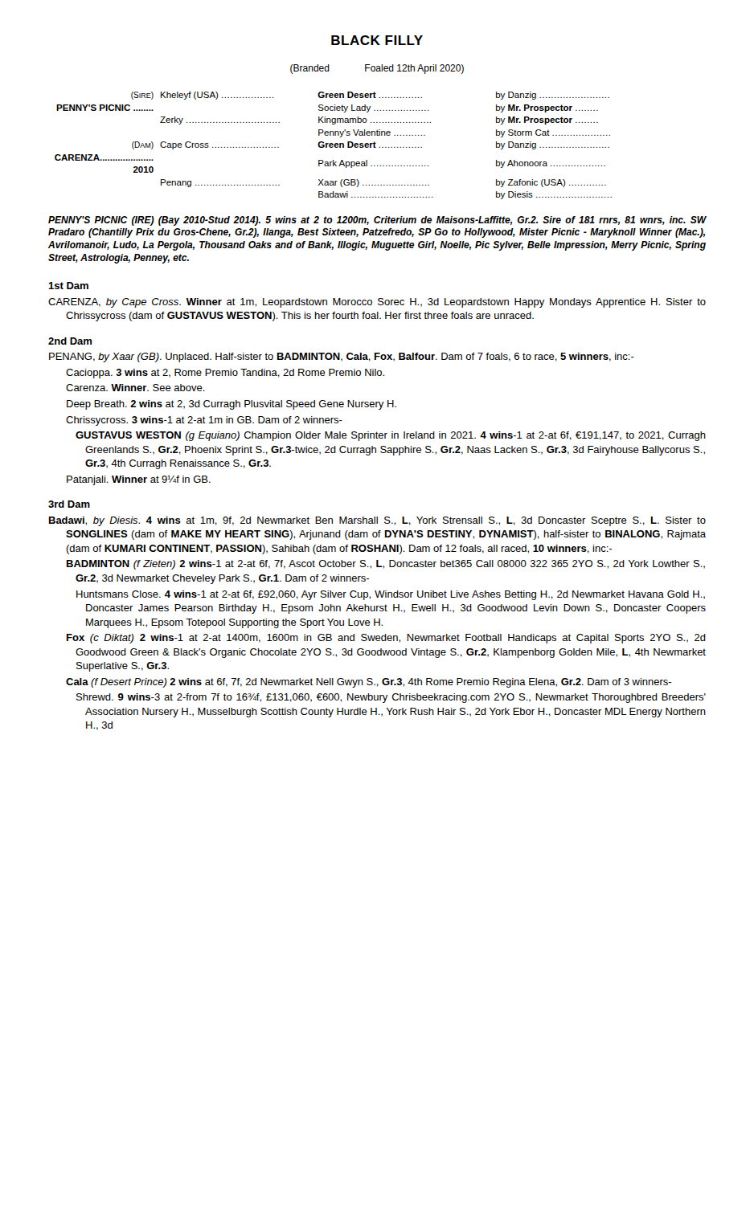BLACK FILLY
(Branded Foaled 12th April 2020)
| (S IRE ) PENNY'S PICNIC ........ | Kheleyf (USA) .................. | Green Desert ............... | by Danzig ........................ |
| | Society Lady ................... | by Mr. Prospector ........ |
| | Zerky ................................ | Kingmambo ..................... | by Mr. Prospector ........ |
| | | Penny's Valentine ........... | by Storm Cat .................... |
| (D AM ) CARENZA..................... 2010 | Cape Cross ....................... | Green Desert ............... | by Danzig ........................ |
| | Park Appeal .................... | by Ahonoora ................... |
| | Penang ............................. | Xaar (GB) ....................... | by Zafonic (USA) ............. |
| | | Badawi ............................ | by Diesis .......................... |
PENNY'S PICNIC (IRE) (Bay 2010-Stud 2014). 5 wins at 2 to 1200m, Criterium de Maisons-Laffitte, Gr.2. Sire of 181 rnrs, 81 wnrs, inc. SW Pradaro (Chantilly Prix du Gros-Chene, Gr.2), Ilanga, Best Sixteen, Patzefredo, SP Go to Hollywood, Mister Picnic - Maryknoll Winner (Mac.), Avrilomanoir, Ludo, La Pergola, Thousand Oaks and of Bank, Illogic, Muguette Girl, Noelle, Pic Sylver, Belle Impression, Merry Picnic, Spring Street, Astrologia, Penney, etc.
1st Dam
CARENZA, by Cape Cross. Winner at 1m, Leopardstown Morocco Sorec H., 3d Leopardstown Happy Mondays Apprentice H. Sister to Chrissycross (dam of GUSTAVUS WESTON). This is her fourth foal. Her first three foals are unraced.
2nd Dam
PENANG, by Xaar (GB). Unplaced. Half-sister to BADMINTON, Cala, Fox, Balfour. Dam of 7 foals, 6 to race, 5 winners, inc:-
Cacioppa. 3 wins at 2, Rome Premio Tandina, 2d Rome Premio Nilo.
Carenza. Winner. See above.
Deep Breath. 2 wins at 2, 3d Curragh Plusvital Speed Gene Nursery H.
Chrissycross. 3 wins-1 at 2-at 1m in GB. Dam of 2 winners-
GUSTAVUS WESTON (g Equiano) Champion Older Male Sprinter in Ireland in 2021. 4 wins-1 at 2-at 6f, €191,147, to 2021, Curragh Greenlands S., Gr.2, Phoenix Sprint S., Gr.3-twice, 2d Curragh Sapphire S., Gr.2, Naas Lacken S., Gr.3, 3d Fairyhouse Ballycorus S., Gr.3, 4th Curragh Renaissance S., Gr.3.
Patanjali. Winner at 9¼f in GB.
3rd Dam
Badawi, by Diesis. 4 wins at 1m, 9f, 2d Newmarket Ben Marshall S., L, York Strensall S., L, 3d Doncaster Sceptre S., L. Sister to SONGLINES (dam of MAKE MY HEART SING), Arjunand (dam of DYNA'S DESTINY, DYNAMIST), half-sister to BINALONG, Rajmata (dam of KUMARI CONTINENT, PASSION), Sahibah (dam of ROSHANI). Dam of 12 foals, all raced, 10 winners, inc:-
BADMINTON (f Zieten) 2 wins-1 at 2-at 6f, 7f, Ascot October S., L, Doncaster bet365 Call 08000 322 365 2YO S., 2d York Lowther S., Gr.2, 3d Newmarket Cheveley Park S., Gr.1. Dam of 2 winners-
Huntsmans Close. 4 wins-1 at 2-at 6f, £92,060, Ayr Silver Cup, Windsor Unibet Live Ashes Betting H., 2d Newmarket Havana Gold H., Doncaster James Pearson Birthday H., Epsom John Akehurst H., Ewell H., 3d Goodwood Levin Down S., Doncaster Coopers Marquees H., Epsom Totepool Supporting the Sport You Love H.
Fox (c Diktat) 2 wins-1 at 2-at 1400m, 1600m in GB and Sweden, Newmarket Football Handicaps at Capital Sports 2YO S., 2d Goodwood Green & Black's Organic Chocolate 2YO S., 3d Goodwood Vintage S., Gr.2, Klampenborg Golden Mile, L, 4th Newmarket Superlative S., Gr.3.
Cala (f Desert Prince) 2 wins at 6f, 7f, 2d Newmarket Nell Gwyn S., Gr.3, 4th Rome Premio Regina Elena, Gr.2. Dam of 3 winners-
Shrewd. 9 wins-3 at 2-from 7f to 16¾f, £131,060, €600, Newbury Chrisbeekracing.com 2YO S., Newmarket Thoroughbred Breeders' Association Nursery H., Musselburgh Scottish County Hurdle H., York Rush Hair S., 2d York Ebor H., Doncaster MDL Energy Northern H., 3d